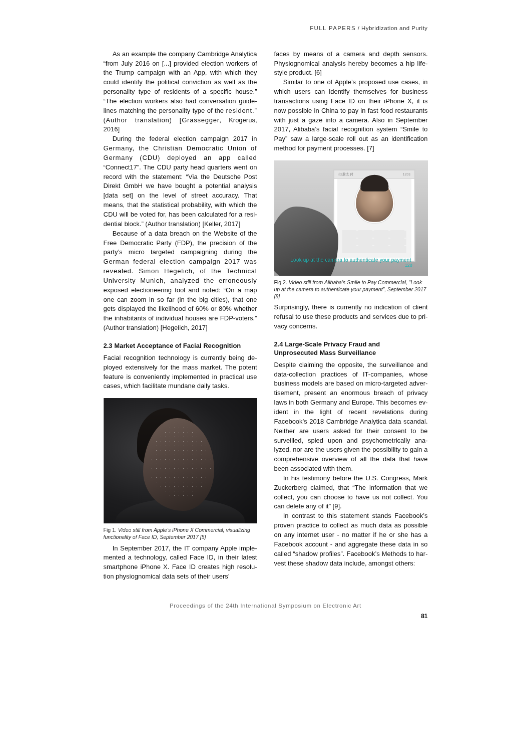FULL PAPERS / Hybridization and Purity
As an example the company Cambridge Analytica “from July 2016 on [...] provided election workers of the Trump campaign with an App, with which they could identify the political conviction as well as the personality type of residents of a specific house.” “The election workers also had conversation guidelines matching the personality type of the resident.” (Author translation) [Grassegger, Krogerus, 2016]
During the federal election campaign 2017 in Germany, the Christian Democratic Union of Germany (CDU) deployed an app called “Connect17”. The CDU party head quarters went on record with the statement: “Via the Deutsche Post Direkt GmbH we have bought a potential analysis [data set] on the level of street accuracy. That means, that the statistical probability, with which the CDU will be voted for, has been calculated for a residential block.” (Author translation) [Keller, 2017]
Because of a data breach on the Website of the Free Democratic Party (FDP), the precision of the party’s micro targeted campaigning during the German federal election campaign 2017 was revealed. Simon Hegelich, of the Technical University Munich, analyzed the erroneously exposed electioneering tool and noted: “On a map one can zoom in so far (in the big cities), that one gets displayed the likelihood of 60% or 80% whether the inhabitants of individual houses are FDP-voters.” (Author translation) [Hegelich, 2017]
2.3 Market Acceptance of Facial Recognition
Facial recognition technology is currently being deployed extensively for the mass market. The potent feature is conveniently implemented in practical use cases, which facilitate mundane daily tasks.
Fig 1. Video still from Apple’s iPhone X Commercial, visualizing functionality of Face ID, September 2017 [5]
In September 2017, the IT company Apple implemented a technology, called Face ID, in their latest smartphone iPhone X. Face ID creates high resolution physiognomical data sets of their users’
faces by means of a camera and depth sensors. Physiognomical analysis hereby becomes a hip lifestyle product. [6]
Similar to one of Apple’s proposed use cases, in which users can identify themselves for business transactions using Face ID on their iPhone X, it is now possible in China to pay in fast food restaurants with just a gaze into a camera. Also in September 2017, Alibaba’s facial recognition system “Smile to Pay” saw a large-scale roll out as an identification method for payment processes. [7]
扫脸支付 120s
Look up at the camera to authenticate your payment
128
Fig 2. Video still from Alibaba’s Smile to Pay Commercial, “Look up at the camera to authenticate your payment”, September 2017 [8]
Surprisingly, there is currently no indication of client refusal to use these products and services due to privacy concerns.
2.4 Large-Scale Privacy Fraud and
Unprosecuted Mass Surveillance
Despite claiming the opposite, the surveillance and data-collection practices of IT-companies, whose business models are based on micro-targeted advertisement, present an enormous breach of privacy laws in both Germany and Europe. This becomes evident in the light of recent revelations during Facebook’s 2018 Cambridge Analytica data scandal. Neither are users asked for their consent to be surveilled, spied upon and psychometrically analyzed, nor are the users given the possibility to gain a comprehensive overview of all the data that have been associated with them.
In his testimony before the U.S. Congress, Mark Zuckerberg claimed, that “The information that we collect, you can choose to have us not collect. You can delete any of it” [9].
In contrast to this statement stands Facebook’s proven practice to collect as much data as possible on any internet user - no matter if he or she has a Facebook account - and aggregate these data in so called “shadow profiles”. Facebook’s Methods to harvest these shadow data include, amongst others:
Proceedings of the 24th International Symposium on Electronic Art
81